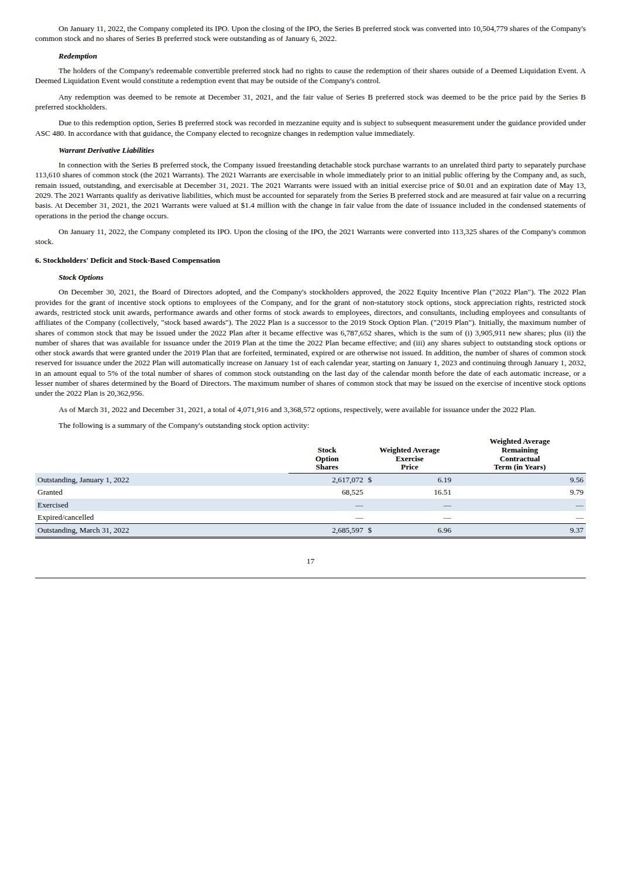On January 11, 2022, the Company completed its IPO. Upon the closing of the IPO, the Series B preferred stock was converted into 10,504,779 shares of the Company's common stock and no shares of Series B preferred stock were outstanding as of January 6, 2022.
Redemption
The holders of the Company's redeemable convertible preferred stock had no rights to cause the redemption of their shares outside of a Deemed Liquidation Event. A Deemed Liquidation Event would constitute a redemption event that may be outside of the Company's control.
Any redemption was deemed to be remote at December 31, 2021, and the fair value of Series B preferred stock was deemed to be the price paid by the Series B preferred stockholders.
Due to this redemption option, Series B preferred stock was recorded in mezzanine equity and is subject to subsequent measurement under the guidance provided under ASC 480. In accordance with that guidance, the Company elected to recognize changes in redemption value immediately.
Warrant Derivative Liabilities
In connection with the Series B preferred stock, the Company issued freestanding detachable stock purchase warrants to an unrelated third party to separately purchase 113,610 shares of common stock (the 2021 Warrants). The 2021 Warrants are exercisable in whole immediately prior to an initial public offering by the Company and, as such, remain issued, outstanding, and exercisable at December 31, 2021. The 2021 Warrants were issued with an initial exercise price of $0.01 and an expiration date of May 13, 2029. The 2021 Warrants qualify as derivative liabilities, which must be accounted for separately from the Series B preferred stock and are measured at fair value on a recurring basis. At December 31, 2021, the 2021 Warrants were valued at $1.4 million with the change in fair value from the date of issuance included in the condensed statements of operations in the period the change occurs.
On January 11, 2022, the Company completed its IPO. Upon the closing of the IPO, the 2021 Warrants were converted into 113,325 shares of the Company's common stock.
6. Stockholders' Deficit and Stock-Based Compensation
Stock Options
On December 30, 2021, the Board of Directors adopted, and the Company's stockholders approved, the 2022 Equity Incentive Plan ("2022 Plan"). The 2022 Plan provides for the grant of incentive stock options to employees of the Company, and for the grant of non-statutory stock options, stock appreciation rights, restricted stock awards, restricted stock unit awards, performance awards and other forms of stock awards to employees, directors, and consultants, including employees and consultants of affiliates of the Company (collectively, "stock based awards"). The 2022 Plan is a successor to the 2019 Stock Option Plan. ("2019 Plan"). Initially, the maximum number of shares of common stock that may be issued under the 2022 Plan after it became effective was 6,787,652 shares, which is the sum of (i) 3,905,911 new shares; plus (ii) the number of shares that was available for issuance under the 2019 Plan at the time the 2022 Plan became effective; and (iii) any shares subject to outstanding stock options or other stock awards that were granted under the 2019 Plan that are forfeited, terminated, expired or are otherwise not issued. In addition, the number of shares of common stock reserved for issuance under the 2022 Plan will automatically increase on January 1st of each calendar year, starting on January 1, 2023 and continuing through January 1, 2032, in an amount equal to 5% of the total number of shares of common stock outstanding on the last day of the calendar month before the date of each automatic increase, or a lesser number of shares determined by the Board of Directors. The maximum number of shares of common stock that may be issued on the exercise of incentive stock options under the 2022 Plan is 20,362,956.
As of March 31, 2022 and December 31, 2021, a total of 4,071,916 and 3,368,572 options, respectively, were available for issuance under the 2022 Plan.
The following is a summary of the Company's outstanding stock option activity:
| | Stock Option Shares | Weighted Average Exercise Price | Weighted Average Remaining Contractual Term (in Years) |
| --- | --- | --- | --- |
| Outstanding, January 1, 2022 | 2,617,072 | $ | 6.19 | 9.56 |
| Granted | 68,525 | | 16.51 | 9.79 |
| Exercised | — | | — | — |
| Expired/cancelled | — | | — | — |
| Outstanding, March 31, 2022 | 2,685,597 | $ | 6.96 | 9.37 |
17